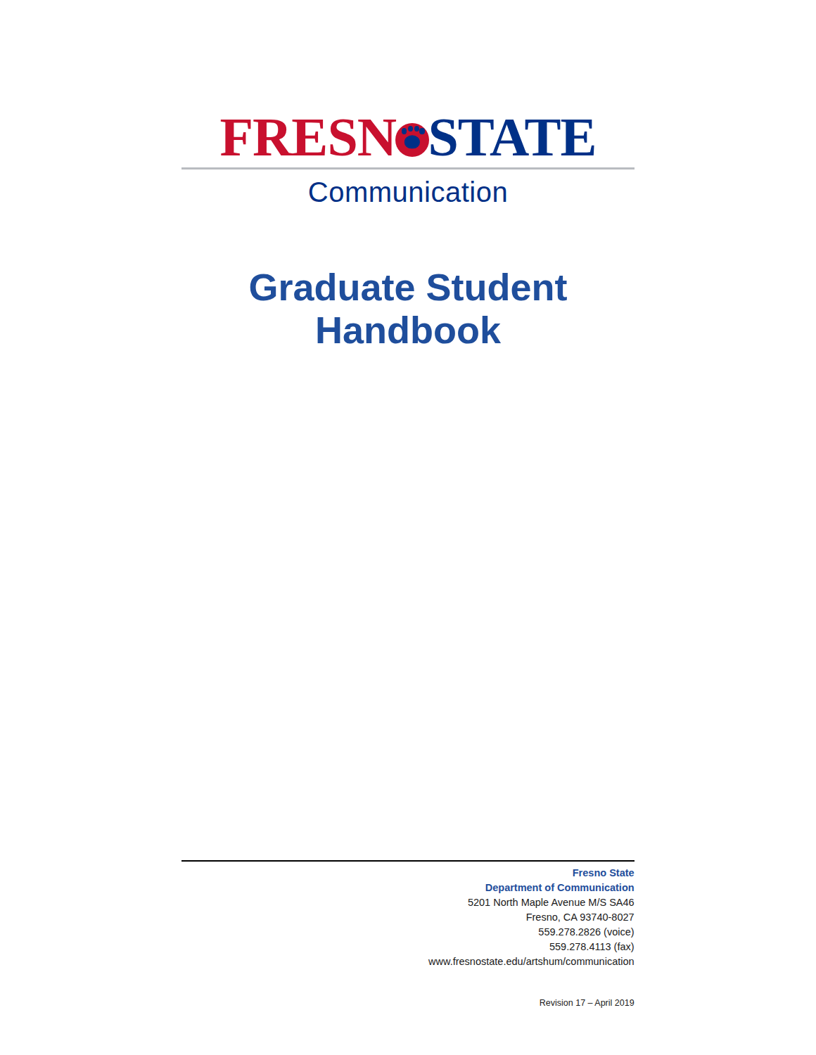FRESN STATE
Communication
Graduate Student
Handbook
Fresno State
Department of Communication
5201 North Maple Avenue M/S SA46
Fresno, CA 93740-8027
559.278.2826 (voice)
559.278.4113 (fax)
www.fresnostate.edu/artshum/communication
Revision 17 – April 2019